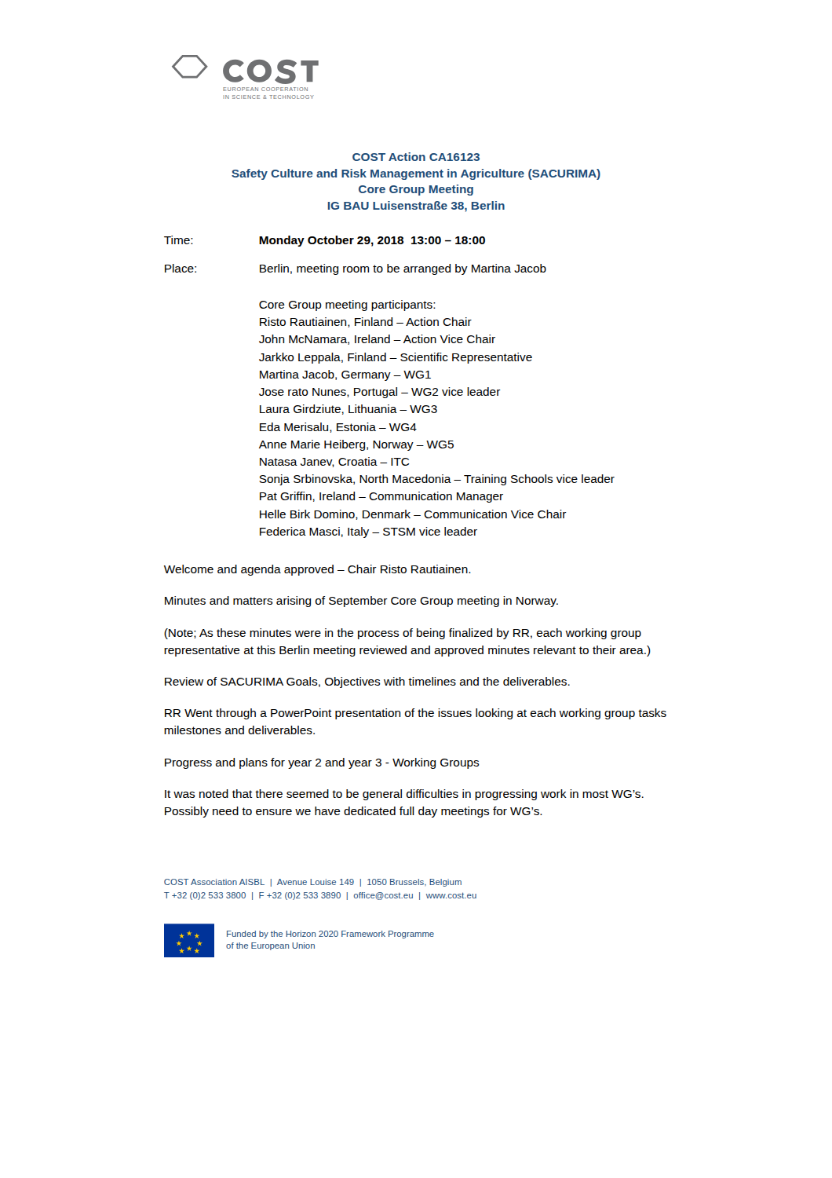EUROPEAN COOPERATION IN SCIENCE & TECHNOLOGY
COST Action CA16123 Safety Culture and Risk Management in Agriculture (SACURIMA) Core Group Meeting IG BAU Luisenstraße 38, Berlin
| Time: | Monday October 29, 2018 13:00 – 18:00 |
| Place: | Berlin, meeting room to be arranged by Martina Jacob |
Core Group meeting participants:
Risto Rautiainen, Finland – Action Chair
John McNamara, Ireland – Action Vice Chair
Jarkko Leppala, Finland – Scientific Representative
Martina Jacob, Germany – WG1
Jose rato Nunes, Portugal – WG2 vice leader
Laura Girdziute, Lithuania – WG3
Eda Merisalu, Estonia – WG4
Anne Marie Heiberg, Norway – WG5
Natasa Janev, Croatia – ITC
Sonja Srbinovska, North Macedonia – Training Schools vice leader
Pat Griffin, Ireland – Communication Manager
Helle Birk Domino, Denmark – Communication Vice Chair
Federica Masci, Italy – STSM vice leader
Welcome and agenda approved – Chair Risto Rautiainen.
Minutes and matters arising of September Core Group meeting in Norway.
(Note; As these minutes were in the process of being finalized by RR, each working group representative at this Berlin meeting reviewed and approved minutes relevant to their area.)
Review of SACURIMA Goals, Objectives with timelines and the deliverables.
RR Went through a PowerPoint presentation of the issues looking at each working group tasks milestones and deliverables.
Progress and plans for year 2 and year 3 - Working Groups
It was noted that there seemed to be general difficulties in progressing work in most WG’s. Possibly need to ensure we have dedicated full day meetings for WG’s.
COST Association AISBL | Avenue Louise 149 | 1050 Brussels, Belgium
T +32 (0)2 533 3800 | F +32 (0)2 533 3890 | office@cost.eu | www.cost.eu
Funded by the Horizon 2020 Framework Programme
of the European Union